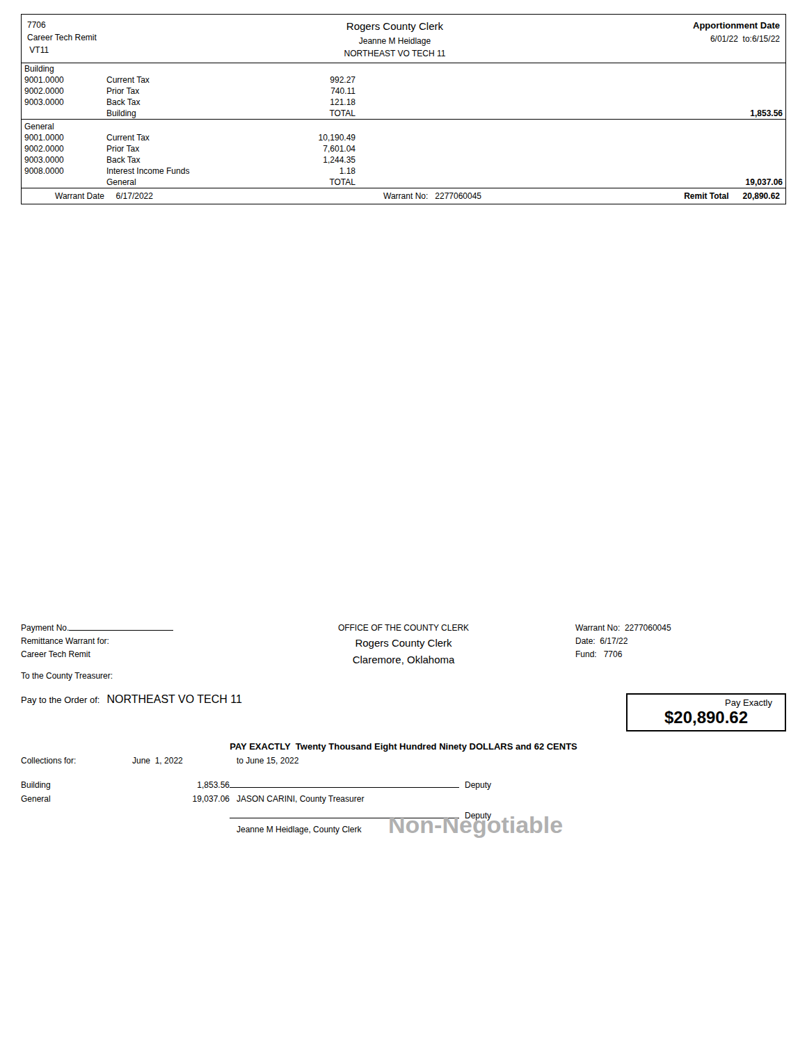7706
Career Tech Remit
VT11
Rogers County Clerk
Jeanne M Heidlage
NORTHEAST VO TECH 11
Apportionment Date
6/01/22 to:6/15/22
| Building |
| 9001.0000 | Current Tax | 992.27 | |
| 9002.0000 | Prior Tax | 740.11 | |
| 9003.0000 | Back Tax | 121.18 | |
| | Building | TOTAL | 1,853.56 |
| General |
| 9001.0000 | Current Tax | 10,190.49 | |
| 9002.0000 | Prior Tax | 7,601.04 | |
| 9003.0000 | Back Tax | 1,244.35 | |
| 9008.0000 | Interest Income Funds | 1.18 | |
| | General | TOTAL | 19,037.06 |
Warrant Date 6/17/2022
Warrant No: 2277060045
Remit Total 20,890.62
Payment No.
Remittance Warrant for:
Career Tech Remit
OFFICE OF THE COUNTY CLERK
Rogers County Clerk
Claremore, Oklahoma
Warrant No: 2277060045
Date: 6/17/22
Fund: 7706
To the County Treasurer:
Pay to the Order of:NORTHEAST VO TECH 11
Pay Exactly
$20,890.62
PAY EXACTLY Twenty Thousand Eight Hundred Ninety DOLLARS and 62 CENTS
Collections for:
June 1, 2022
to June 15, 2022
Non-Negotiable
| Building | 1,853.56 | Deputy |
| General | 19,037.06 | JASON CARINI, County Treasurer |
| | | Deputy |
| | | Jeanne M Heidlage, County Clerk |